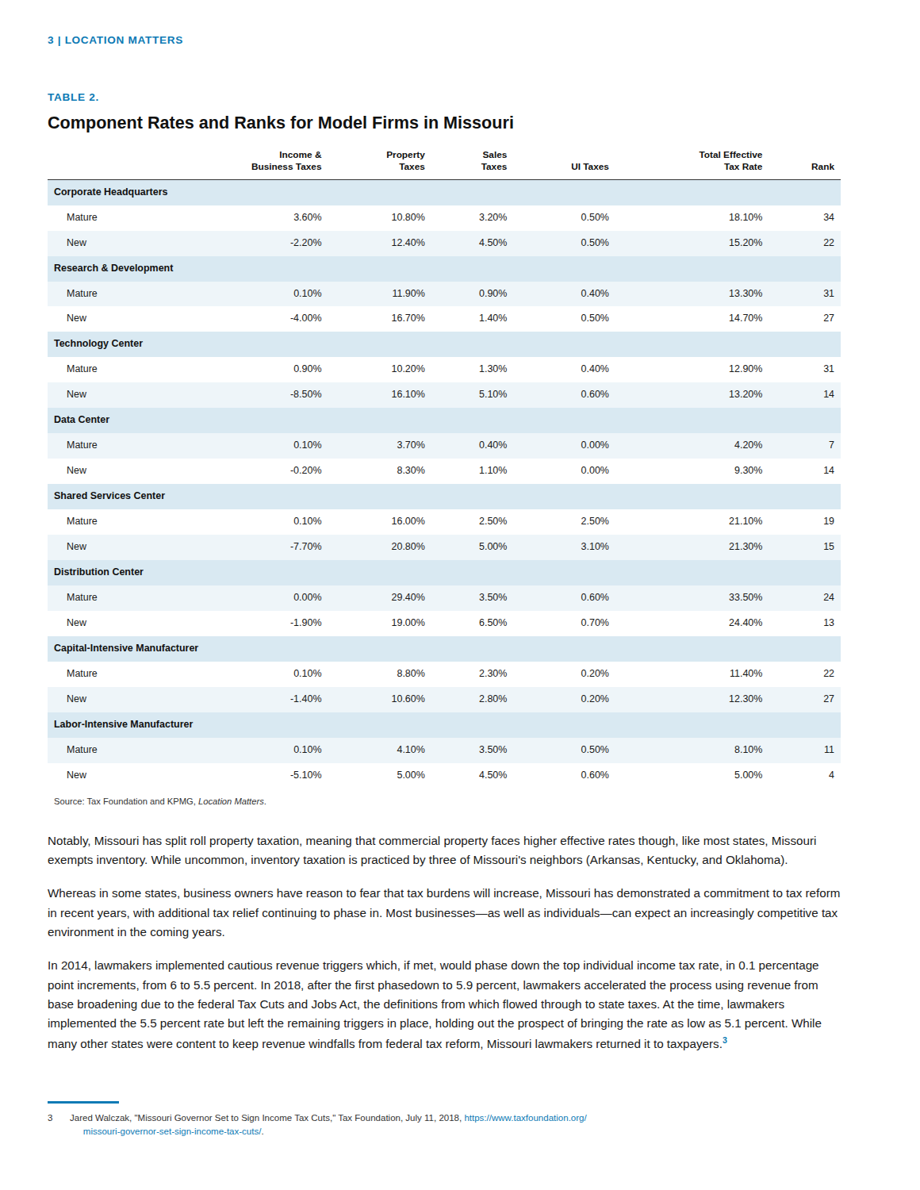3 | LOCATION MATTERS
TABLE 2.
Component Rates and Ranks for Model Firms in Missouri
| | Income & Business Taxes | Property Taxes | Sales Taxes | UI Taxes | Total Effective Tax Rate | Rank |
| --- | --- | --- | --- | --- | --- | --- |
| Corporate Headquarters |
| Mature | 3.60% | 10.80% | 3.20% | 0.50% | 18.10% | 34 |
| New | -2.20% | 12.40% | 4.50% | 0.50% | 15.20% | 22 |
| Research & Development |
| Mature | 0.10% | 11.90% | 0.90% | 0.40% | 13.30% | 31 |
| New | -4.00% | 16.70% | 1.40% | 0.50% | 14.70% | 27 |
| Technology Center |
| Mature | 0.90% | 10.20% | 1.30% | 0.40% | 12.90% | 31 |
| New | -8.50% | 16.10% | 5.10% | 0.60% | 13.20% | 14 |
| Data Center |
| Mature | 0.10% | 3.70% | 0.40% | 0.00% | 4.20% | 7 |
| New | -0.20% | 8.30% | 1.10% | 0.00% | 9.30% | 14 |
| Shared Services Center |
| Mature | 0.10% | 16.00% | 2.50% | 2.50% | 21.10% | 19 |
| New | -7.70% | 20.80% | 5.00% | 3.10% | 21.30% | 15 |
| Distribution Center |
| Mature | 0.00% | 29.40% | 3.50% | 0.60% | 33.50% | 24 |
| New | -1.90% | 19.00% | 6.50% | 0.70% | 24.40% | 13 |
| Capital-Intensive Manufacturer |
| Mature | 0.10% | 8.80% | 2.30% | 0.20% | 11.40% | 22 |
| New | -1.40% | 10.60% | 2.80% | 0.20% | 12.30% | 27 |
| Labor-Intensive Manufacturer |
| Mature | 0.10% | 4.10% | 3.50% | 0.50% | 8.10% | 11 |
| New | -5.10% | 5.00% | 4.50% | 0.60% | 5.00% | 4 |
Source: Tax Foundation and KPMG, Location Matters.
Notably, Missouri has split roll property taxation, meaning that commercial property faces higher effective rates though, like most states, Missouri exempts inventory. While uncommon, inventory taxation is practiced by three of Missouri's neighbors (Arkansas, Kentucky, and Oklahoma).
Whereas in some states, business owners have reason to fear that tax burdens will increase, Missouri has demonstrated a commitment to tax reform in recent years, with additional tax relief continuing to phase in. Most businesses—as well as individuals—can expect an increasingly competitive tax environment in the coming years.
In 2014, lawmakers implemented cautious revenue triggers which, if met, would phase down the top individual income tax rate, in 0.1 percentage point increments, from 6 to 5.5 percent. In 2018, after the first phasedown to 5.9 percent, lawmakers accelerated the process using revenue from base broadening due to the federal Tax Cuts and Jobs Act, the definitions from which flowed through to state taxes. At the time, lawmakers implemented the 5.5 percent rate but left the remaining triggers in place, holding out the prospect of bringing the rate as low as 5.1 percent. While many other states were content to keep revenue windfalls from federal tax reform, Missouri lawmakers returned it to taxpayers.3
3 Jared Walczak, "Missouri Governor Set to Sign Income Tax Cuts," Tax Foundation, July 11, 2018, https://www.taxfoundation.org/
missouri-governor-set-sign-income-tax-cuts/.